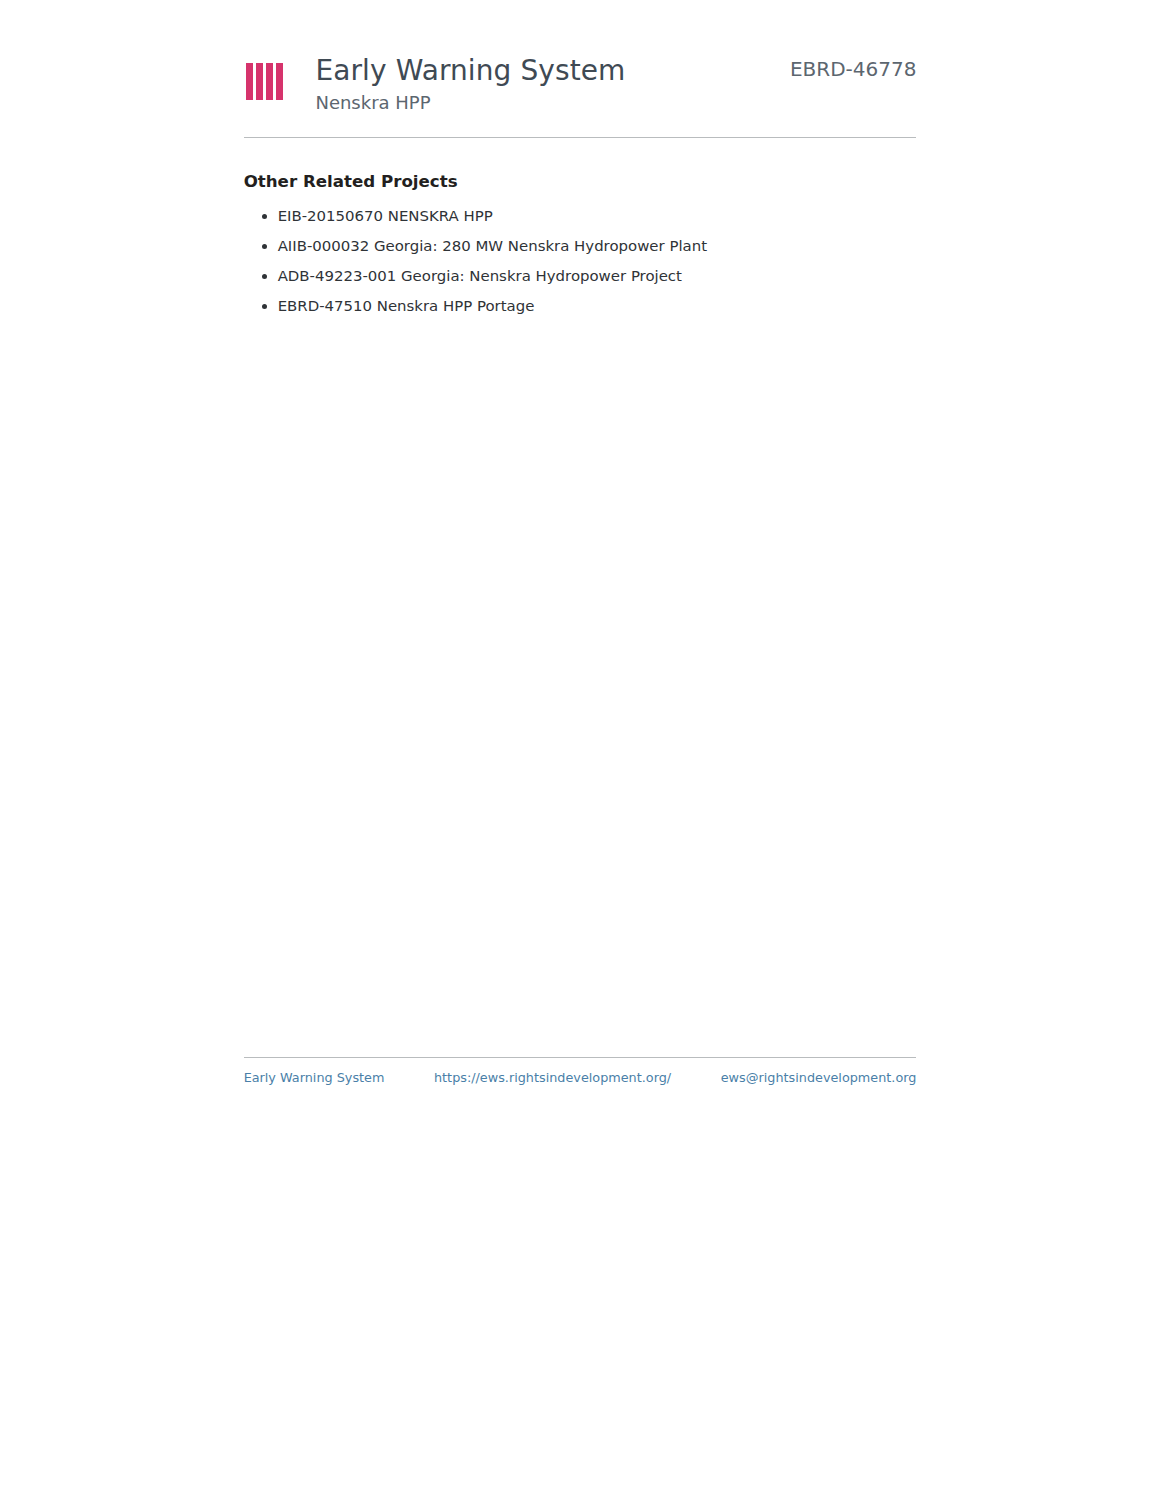Early Warning System
Nenskra HPP
EBRD-46778
Other Related Projects
EIB-20150670 NENSKRA HPP
AIIB-000032 Georgia: 280 MW Nenskra Hydropower Plant
ADB-49223-001 Georgia: Nenskra Hydropower Project
EBRD-47510 Nenskra HPP Portage
Early Warning System
https://ews.rightsindevelopment.org/
ews@rightsindevelopment.org